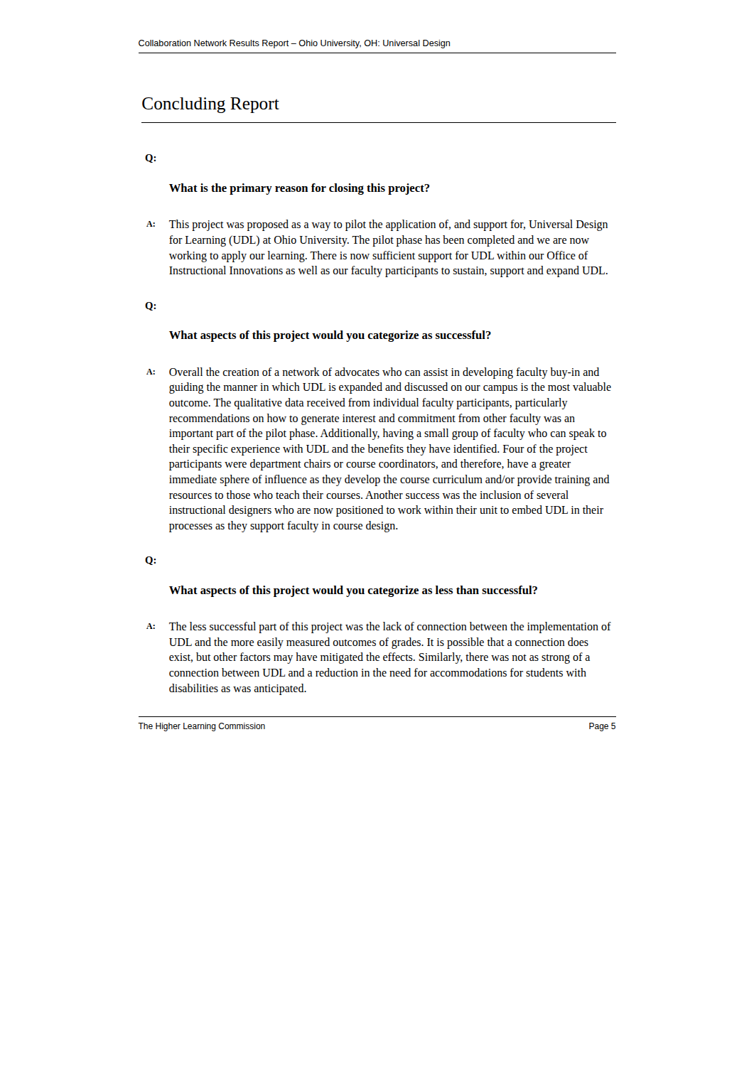Collaboration Network Results Report – Ohio University, OH: Universal Design
Concluding Report
Q:
What is the primary reason for closing this project?
A:
This project was proposed as a way to pilot the application of, and support for, Universal Design for Learning (UDL) at Ohio University. The pilot phase has been completed and we are now working to apply our learning. There is now sufficient support for UDL within our Office of Instructional Innovations as well as our faculty participants to sustain, support and expand UDL.
Q:
What aspects of this project would you categorize as successful?
A:
Overall the creation of a network of advocates who can assist in developing faculty buy-in and guiding the manner in which UDL is expanded and discussed on our campus is the most valuable outcome. The qualitative data received from individual faculty participants, particularly recommendations on how to generate interest and commitment from other faculty was an important part of the pilot phase. Additionally, having a small group of faculty who can speak to their specific experience with UDL and the benefits they have identified. Four of the project participants were department chairs or course coordinators, and therefore, have a greater immediate sphere of influence as they develop the course curriculum and/or provide training and resources to those who teach their courses. Another success was the inclusion of several instructional designers who are now positioned to work within their unit to embed UDL in their processes as they support faculty in course design.
Q:
What aspects of this project would you categorize as less than successful?
A:
The less successful part of this project was the lack of connection between the implementation of UDL and the more easily measured outcomes of grades. It is possible that a connection does exist, but other factors may have mitigated the effects. Similarly, there was not as strong of a connection between UDL and a reduction in the need for accommodations for students with disabilities as was anticipated.
The Higher Learning Commission
Page 5